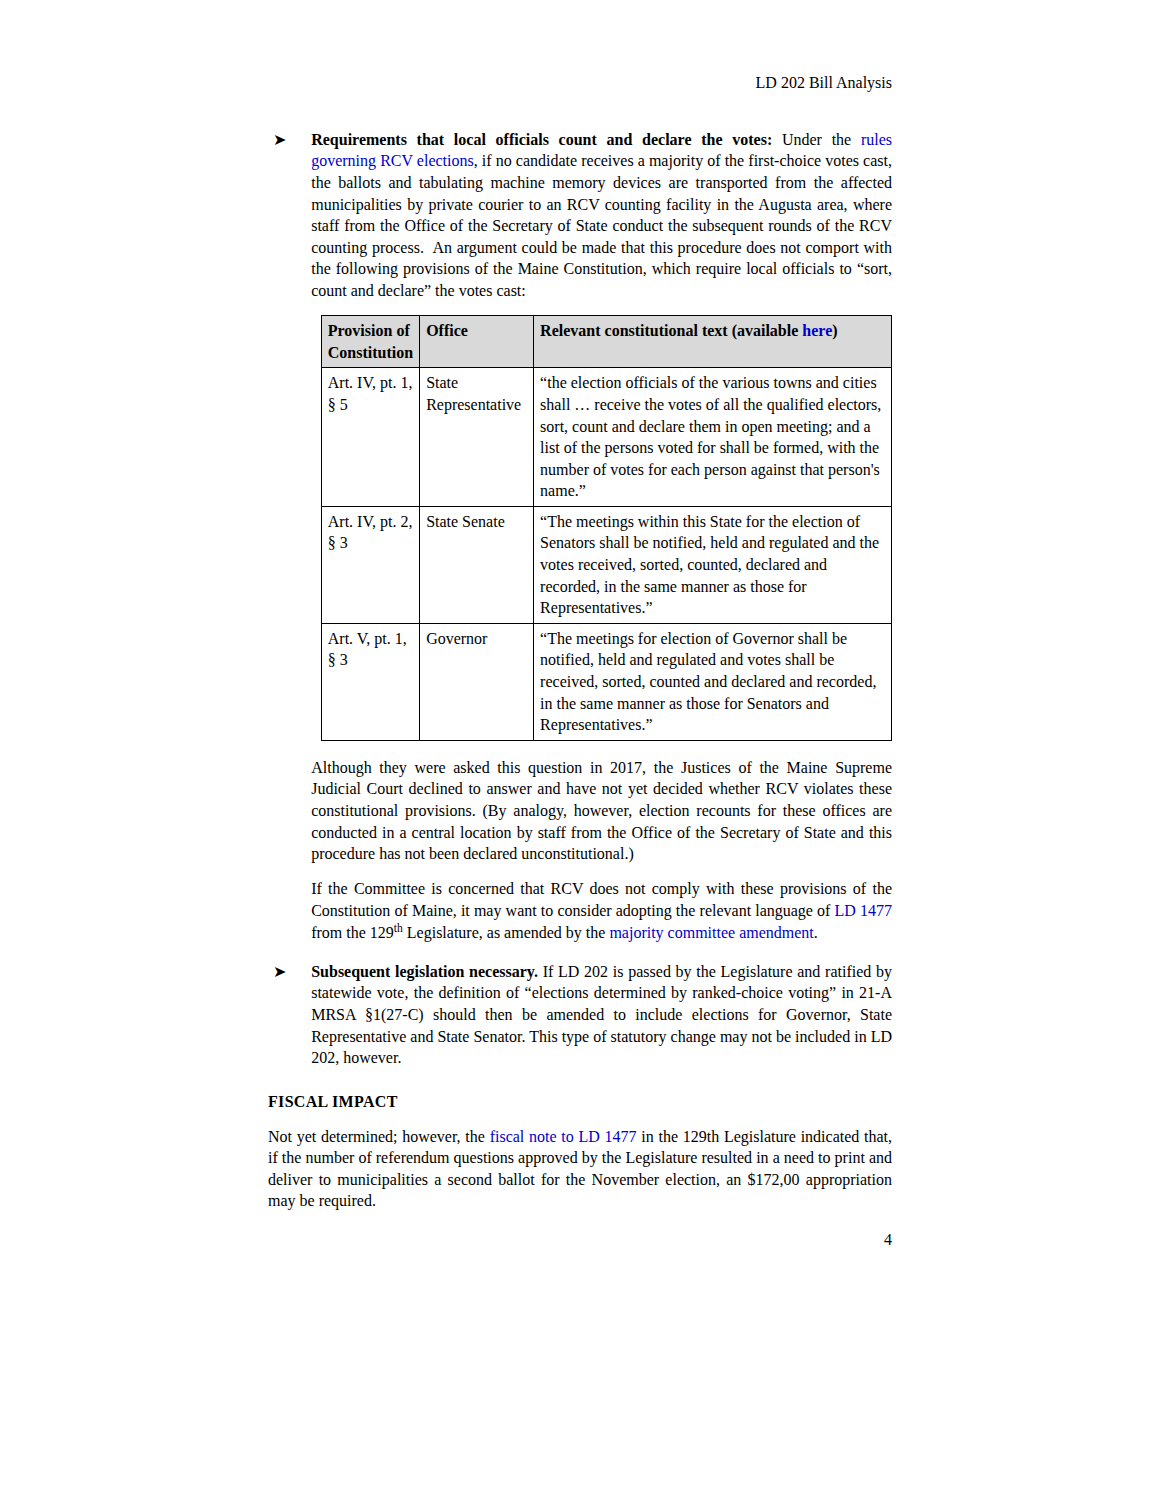LD 202 Bill Analysis
➤
Requirements that local officials count and declare the votes: Under the rules governing RCV elections, if no candidate receives a majority of the first-choice votes cast, the ballots and tabulating machine memory devices are transported from the affected municipalities by private courier to an RCV counting facility in the Augusta area, where staff from the Office of the Secretary of State conduct the subsequent rounds of the RCV counting process. An argument could be made that this procedure does not comport with the following provisions of the Maine Constitution, which require local officials to “sort, count and declare” the votes cast:
| Provision of Constitution | Office | Relevant constitutional text (available here ) |
| --- | --- | --- |
| Art. IV, pt. 1, § 5 | State Representative | “the election officials of the various towns and cities shall … receive the votes of all the qualified electors, sort, count and declare them in open meeting; and a list of the persons voted for shall be formed, with the number of votes for each person against that person's name.” |
| Art. IV, pt. 2, § 3 | State Senate | “The meetings within this State for the election of Senators shall be notified, held and regulated and the votes received, sorted, counted, declared and recorded, in the same manner as those for Representatives.” |
| Art. V, pt. 1, § 3 | Governor | “The meetings for election of Governor shall be notified, held and regulated and votes shall be received, sorted, counted and declared and recorded, in the same manner as those for Senators and Representatives.” |
Although they were asked this question in 2017, the Justices of the Maine Supreme Judicial Court declined to answer and have not yet decided whether RCV violates these constitutional provisions. (By analogy, however, election recounts for these offices are conducted in a central location by staff from the Office of the Secretary of State and this procedure has not been declared unconstitutional.)
If the Committee is concerned that RCV does not comply with these provisions of the Constitution of Maine, it may want to consider adopting the relevant language of LD 1477 from the 129th Legislature, as amended by the majority committee amendment.
➤
Subsequent legislation necessary. If LD 202 is passed by the Legislature and ratified by statewide vote, the definition of “elections determined by ranked-choice voting” in 21-A MRSA §1(27-C) should then be amended to include elections for Governor, State Representative and State Senator. This type of statutory change may not be included in LD 202, however.
FISCAL IMPACT
Not yet determined; however, the fiscal note to LD 1477 in the 129th Legislature indicated that, if the number of referendum questions approved by the Legislature resulted in a need to print and deliver to municipalities a second ballot for the November election, an $172,00 appropriation may be required.
4